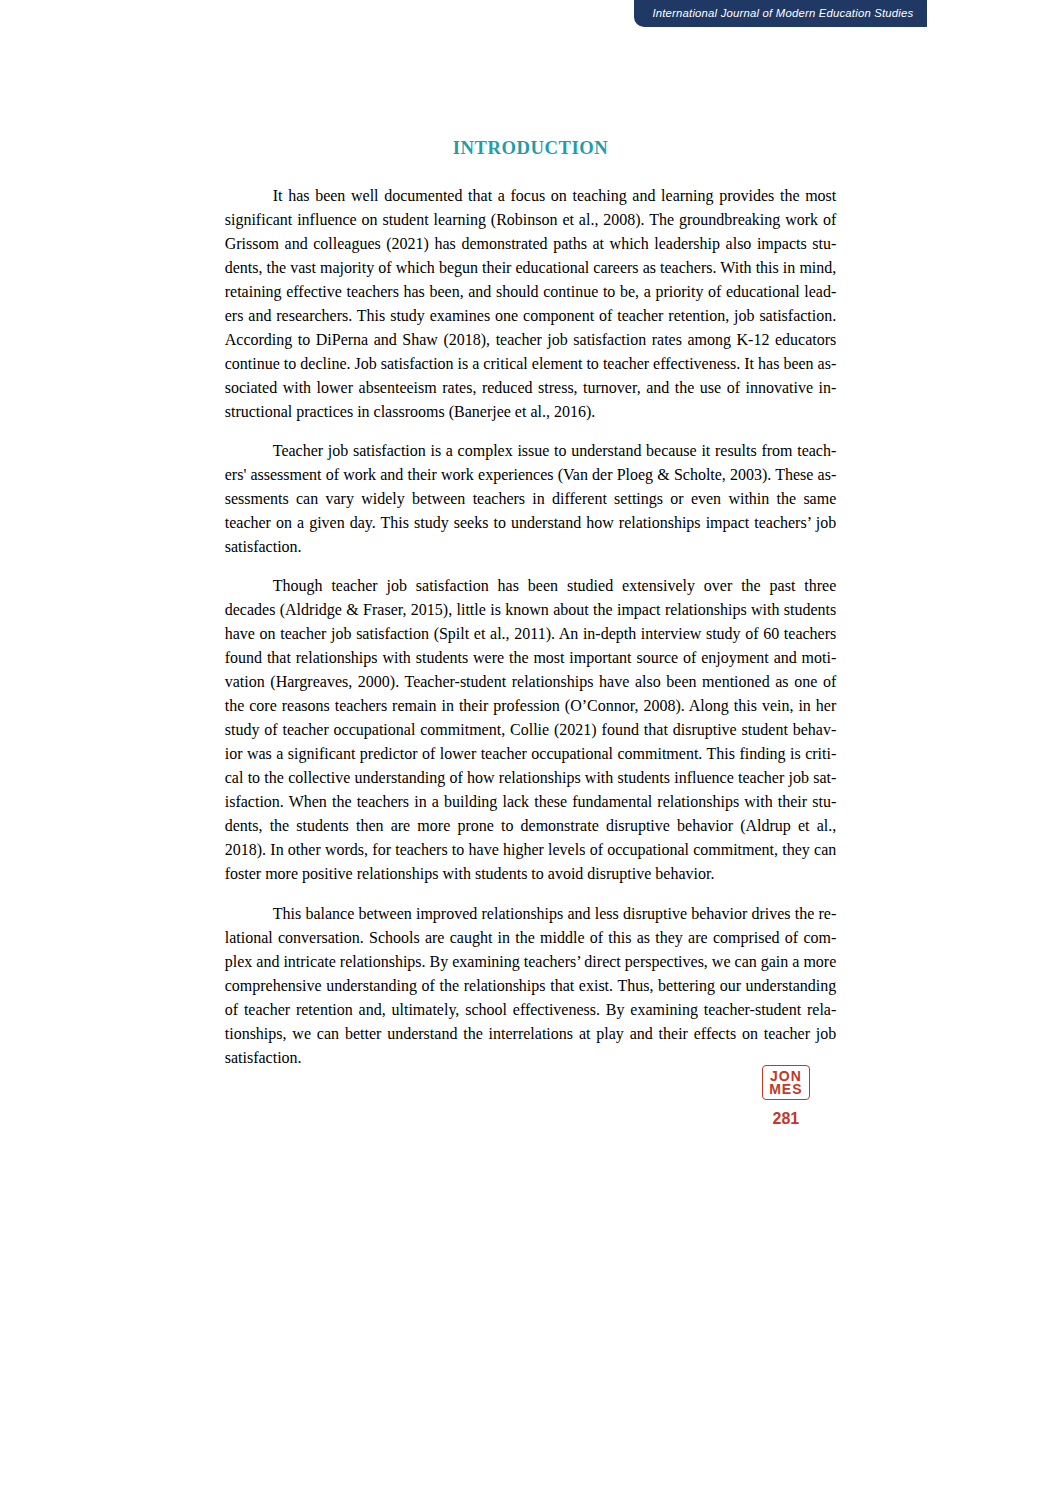International Journal of Modern Education Studies
INTRODUCTION
It has been well documented that a focus on teaching and learning provides the most significant influence on student learning (Robinson et al., 2008). The groundbreaking work of Grissom and colleagues (2021) has demonstrated paths at which leadership also impacts students, the vast majority of which begun their educational careers as teachers. With this in mind, retaining effective teachers has been, and should continue to be, a priority of educational leaders and researchers. This study examines one component of teacher retention, job satisfaction. According to DiPerna and Shaw (2018), teacher job satisfaction rates among K-12 educators continue to decline. Job satisfaction is a critical element to teacher effectiveness. It has been associated with lower absenteeism rates, reduced stress, turnover, and the use of innovative instructional practices in classrooms (Banerjee et al., 2016).
Teacher job satisfaction is a complex issue to understand because it results from teachers' assessment of work and their work experiences (Van der Ploeg & Scholte, 2003). These assessments can vary widely between teachers in different settings or even within the same teacher on a given day. This study seeks to understand how relationships impact teachers’ job satisfaction.
Though teacher job satisfaction has been studied extensively over the past three decades (Aldridge & Fraser, 2015), little is known about the impact relationships with students have on teacher job satisfaction (Spilt et al., 2011). An in-depth interview study of 60 teachers found that relationships with students were the most important source of enjoyment and motivation (Hargreaves, 2000). Teacher-student relationships have also been mentioned as one of the core reasons teachers remain in their profession (O’Connor, 2008). Along this vein, in her study of teacher occupational commitment, Collie (2021) found that disruptive student behavior was a significant predictor of lower teacher occupational commitment. This finding is critical to the collective understanding of how relationships with students influence teacher job satisfaction. When the teachers in a building lack these fundamental relationships with their students, the students then are more prone to demonstrate disruptive behavior (Aldrup et al., 2018). In other words, for teachers to have higher levels of occupational commitment, they can foster more positive relationships with students to avoid disruptive behavior.
This balance between improved relationships and less disruptive behavior drives the relational conversation. Schools are caught in the middle of this as they are comprised of complex and intricate relationships. By examining teachers’ direct perspectives, we can gain a more comprehensive understanding of the relationships that exist. Thus, bettering our understanding of teacher retention and, ultimately, school effectiveness. By examining teacher-student relationships, we can better understand the interrelations at play and their effects on teacher job satisfaction.
JON MES
281